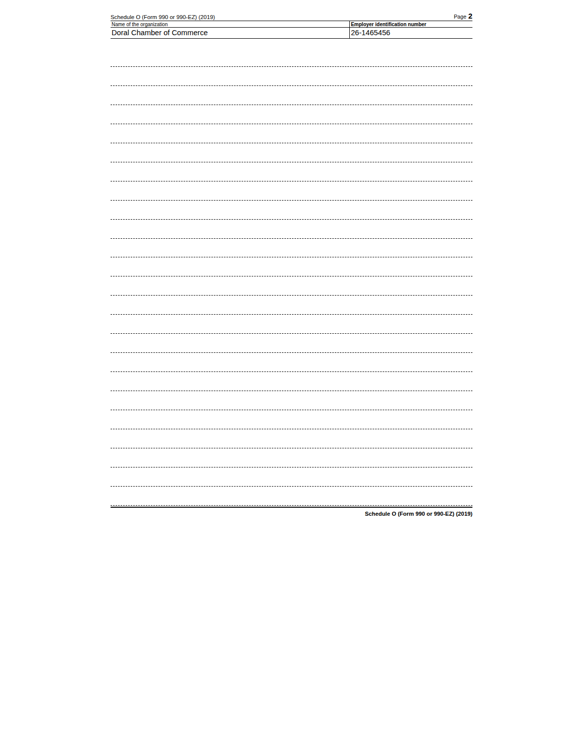Schedule O (Form 990 or 990-EZ) (2019)
Page 2
Name of the organization
Employer identification number
Doral Chamber of Commerce
26-1465456
Schedule O (Form 990 or 990-EZ) (2019)